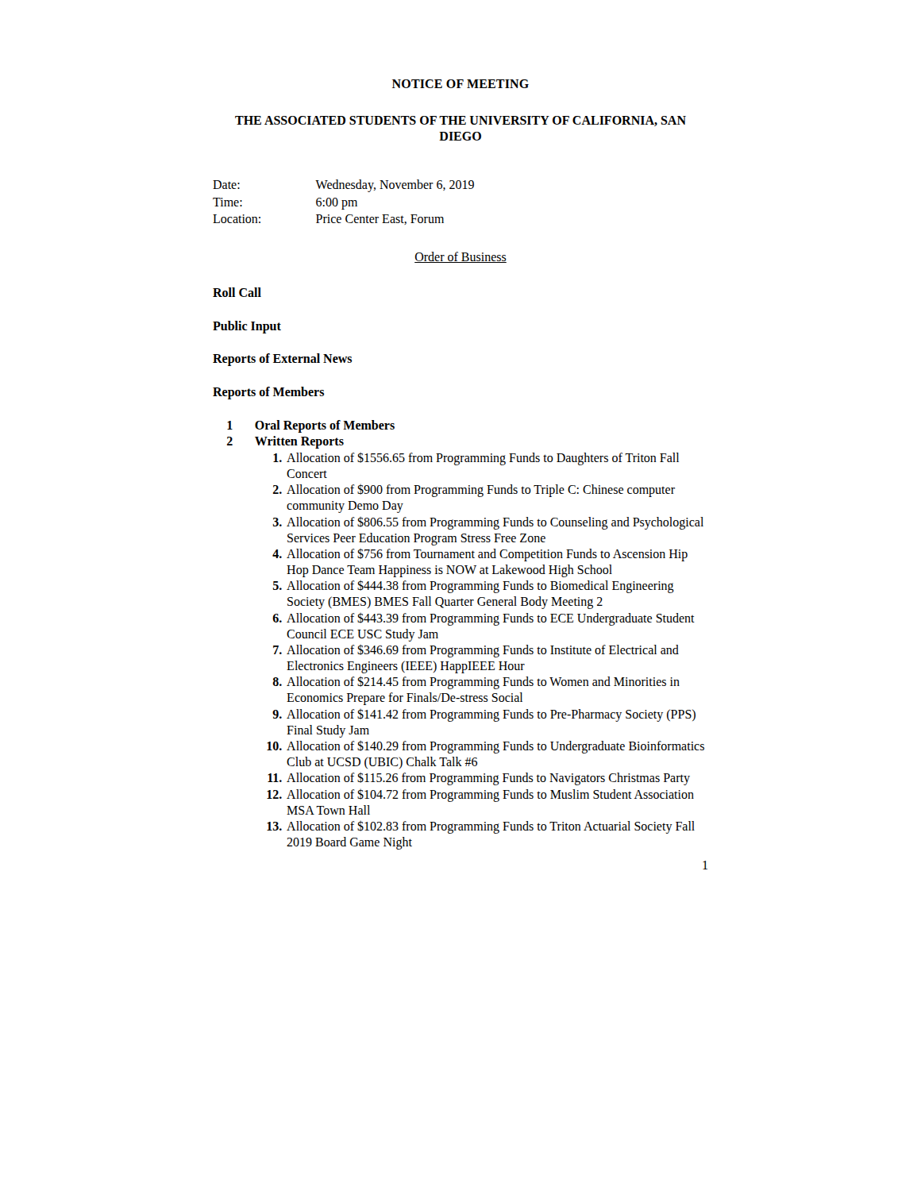NOTICE OF MEETING
THE ASSOCIATED STUDENTS OF THE UNIVERSITY OF CALIFORNIA, SAN DIEGO
| Date: | Wednesday, November 6, 2019 |
| Time: | 6:00 pm |
| Location: | Price Center East, Forum |
Order of Business
Roll Call
Public Input
Reports of External News
Reports of Members
1 Oral Reports of Members
2 Written Reports
1. Allocation of $1556.65 from Programming Funds to Daughters of Triton Fall Concert
2. Allocation of $900 from Programming Funds to Triple C: Chinese computer community Demo Day
3. Allocation of $806.55 from Programming Funds to Counseling and Psychological Services Peer Education Program Stress Free Zone
4. Allocation of $756 from Tournament and Competition Funds to Ascension Hip Hop Dance Team Happiness is NOW at Lakewood High School
5. Allocation of $444.38 from Programming Funds to Biomedical Engineering Society (BMES) BMES Fall Quarter General Body Meeting 2
6. Allocation of $443.39 from Programming Funds to ECE Undergraduate Student Council ECE USC Study Jam
7. Allocation of $346.69 from Programming Funds to Institute of Electrical and Electronics Engineers (IEEE) HappIEEE Hour
8. Allocation of $214.45 from Programming Funds to Women and Minorities in Economics Prepare for Finals/De-stress Social
9. Allocation of $141.42 from Programming Funds to Pre-Pharmacy Society (PPS) Final Study Jam
10. Allocation of $140.29 from Programming Funds to Undergraduate Bioinformatics Club at UCSD (UBIC) Chalk Talk #6
11. Allocation of $115.26 from Programming Funds to Navigators Christmas Party
12. Allocation of $104.72 from Programming Funds to Muslim Student Association MSA Town Hall
13. Allocation of $102.83 from Programming Funds to Triton Actuarial Society Fall 2019 Board Game Night
1